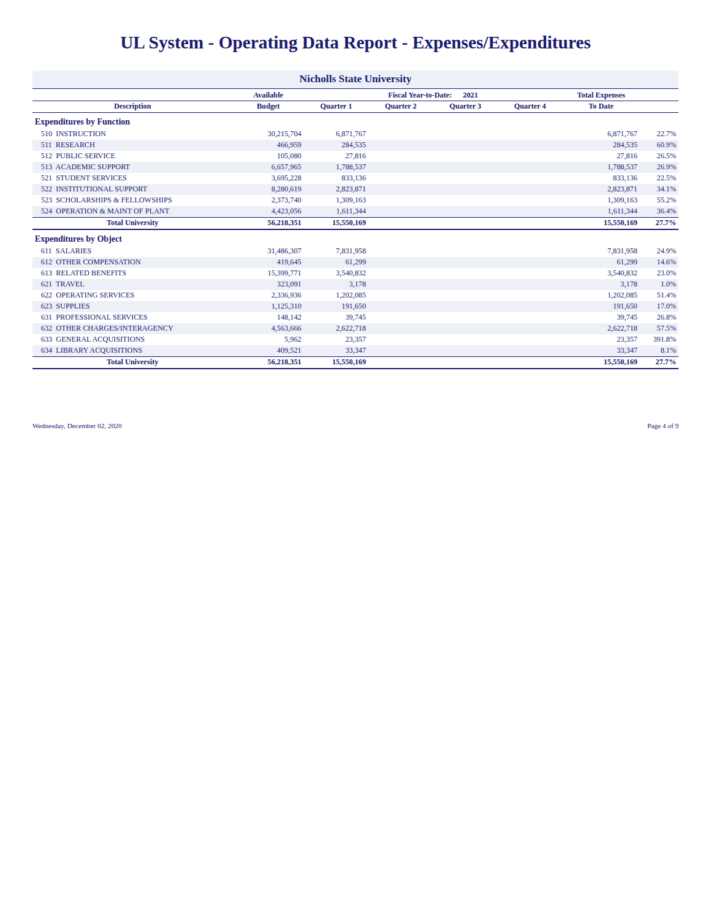UL System - Operating Data Report - Expenses/Expenditures
Nicholls State University
| | Available | Fiscal Year-to-Date: 2021 | Total Expenses | |
| --- | --- | --- | --- | --- |
| Description | Budget | Quarter 1 | Quarter 2 | Quarter 3 | Quarter 4 | To Date | |
| Expenditures by Function |
| 510 INSTRUCTION | 30,215,704 | 6,871,767 | | | | 6,871,767 | 22.7% |
| 511 RESEARCH | 466,959 | 284,535 | | | | 284,535 | 60.9% |
| 512 PUBLIC SERVICE | 105,080 | 27,816 | | | | 27,816 | 26.5% |
| 513 ACADEMIC SUPPORT | 6,657,965 | 1,788,537 | | | | 1,788,537 | 26.9% |
| 521 STUDENT SERVICES | 3,695,228 | 833,136 | | | | 833,136 | 22.5% |
| 522 INSTITUTIONAL SUPPORT | 8,280,619 | 2,823,871 | | | | 2,823,871 | 34.1% |
| 523 SCHOLARSHIPS & FELLOWSHIPS | 2,373,740 | 1,309,163 | | | | 1,309,163 | 55.2% |
| 524 OPERATION & MAINT OF PLANT | 4,423,056 | 1,611,344 | | | | 1,611,344 | 36.4% |
| Total University | 56,218,351 | 15,550,169 | | | | 15,550,169 | 27.7% |
| Expenditures by Object |
| 611 SALARIES | 31,486,307 | 7,831,958 | | | | 7,831,958 | 24.9% |
| 612 OTHER COMPENSATION | 419,645 | 61,299 | | | | 61,299 | 14.6% |
| 613 RELATED BENEFITS | 15,399,771 | 3,540,832 | | | | 3,540,832 | 23.0% |
| 621 TRAVEL | 323,091 | 3,178 | | | | 3,178 | 1.0% |
| 622 OPERATING SERVICES | 2,336,936 | 1,202,085 | | | | 1,202,085 | 51.4% |
| 623 SUPPLIES | 1,125,310 | 191,650 | | | | 191,650 | 17.0% |
| 631 PROFESSIONAL SERVICES | 148,142 | 39,745 | | | | 39,745 | 26.8% |
| 632 OTHER CHARGES/INTERAGENCY | 4,563,666 | 2,622,718 | | | | 2,622,718 | 57.5% |
| 633 GENERAL ACQUISITIONS | 5,962 | 23,357 | | | | 23,357 | 391.8% |
| 634 LIBRARY ACQUISITIONS | 409,521 | 33,347 | | | | 33,347 | 8.1% |
| Total University | 56,218,351 | 15,550,169 | | | | 15,550,169 | 27.7% |
Wednesday, December 02, 2020
Page 4 of 9